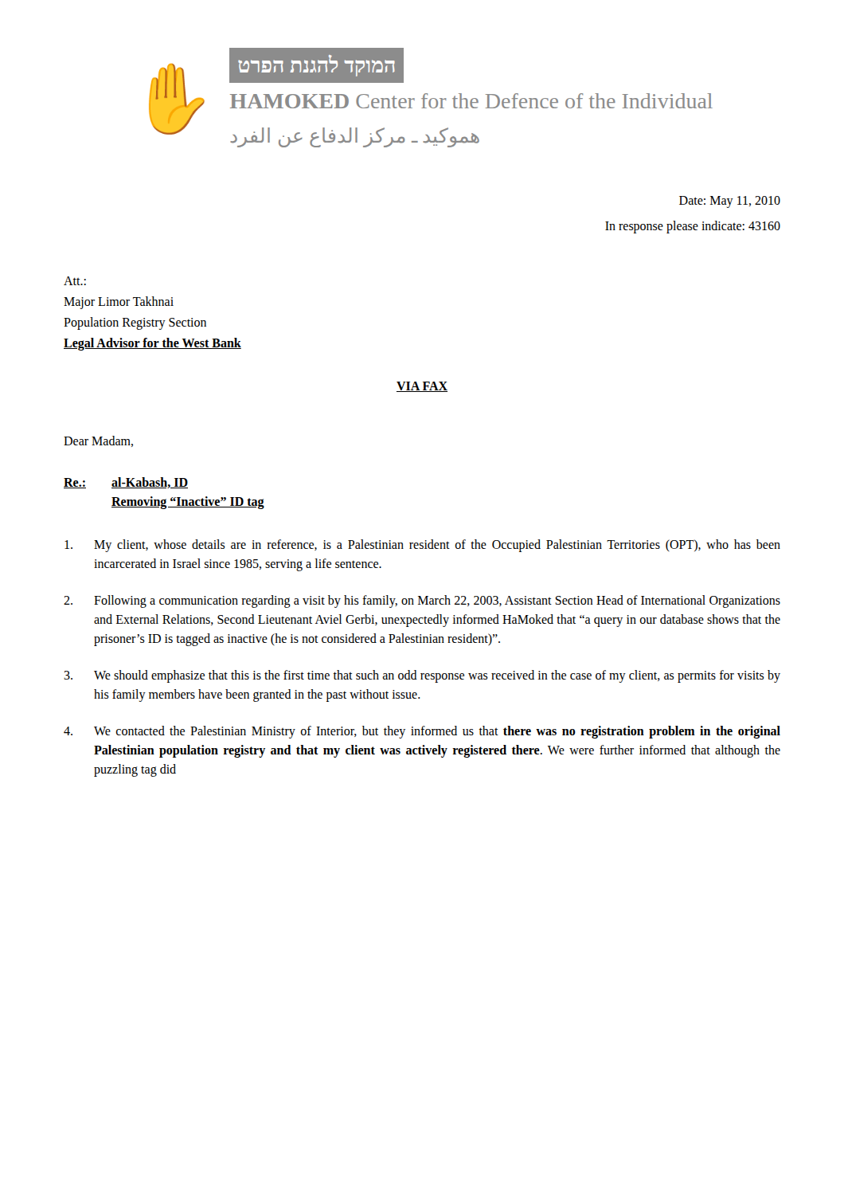✋
המוקד להגנת הפרט
HAMOKED Center for the Defence of the Individual
هموكيد ـ مركز الدفاع عن الفرد
Date: May 11, 2010
In response please indicate: 43160
Att.:
Major Limor Takhnai
Population Registry Section
Legal Advisor for the West Bank
VIA FAX
Dear Madam,
Re.: al-Kabash, ID
Removing “Inactive” ID tag
My client, whose details are in reference, is a Palestinian resident of the Occupied Palestinian Territories (OPT), who has been incarcerated in Israel since 1985, serving a life sentence.
Following a communication regarding a visit by his family, on March 22, 2003, Assistant Section Head of International Organizations and External Relations, Second Lieutenant Aviel Gerbi, unexpectedly informed HaMoked that “a query in our database shows that the prisoner’s ID is tagged as inactive (he is not considered a Palestinian resident)”.
We should emphasize that this is the first time that such an odd response was received in the case of my client, as permits for visits by his family members have been granted in the past without issue.
We contacted the Palestinian Ministry of Interior, but they informed us that there was no registration problem in the original Palestinian population registry and that my client was actively registered there. We were further informed that although the puzzling tag did